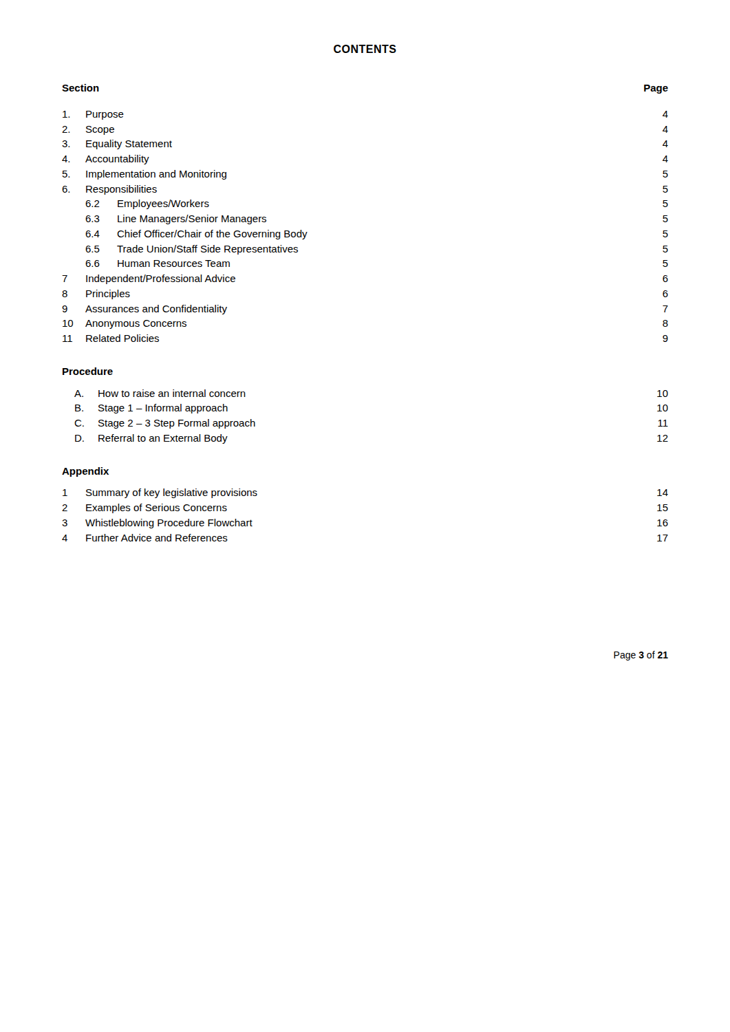CONTENTS
| Section | Page |
| 1. | Purpose | 4 |
| 2. | Scope | 4 |
| 3. | Equality Statement | 4 |
| 4. | Accountability | 4 |
| 5. | Implementation and Monitoring | 5 |
| 6. | Responsibilities | 5 |
| 6.2 | Employees/Workers | 5 |
| 6.3 | Line Managers/Senior Managers | 5 |
| 6.4 | Chief Officer/Chair of the Governing Body | 5 |
| 6.5 | Trade Union/Staff Side Representatives | 5 |
| 6.6 | Human Resources Team | 5 |
| 7 | Independent/Professional Advice | 6 |
| 8 | Principles | 6 |
| 9 | Assurances and Confidentiality | 7 |
| 10 | Anonymous Concerns | 8 |
| 11 | Related Policies | 9 |
Procedure
| A. | How to raise an internal concern | 10 |
| B. | Stage 1 – Informal approach | 10 |
| C. | Stage 2 – 3 Step Formal approach | 11 |
| D. | Referral to an External Body | 12 |
Appendix
| 1 | Summary of key legislative provisions | 14 |
| 2 | Examples of Serious Concerns | 15 |
| 3 | Whistleblowing Procedure Flowchart | 16 |
| 4 | Further Advice and References | 17 |
Page 3 of 21